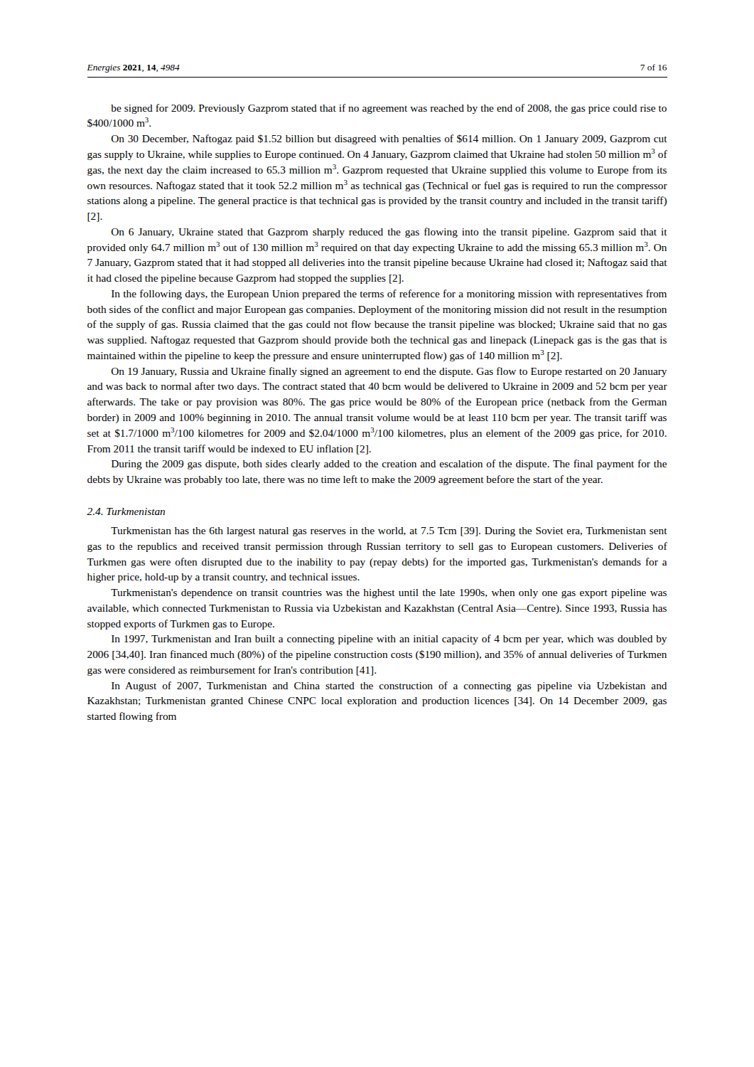Energies 2021, 14, 4984 7 of 16
be signed for 2009. Previously Gazprom stated that if no agreement was reached by the end of 2008, the gas price could rise to $400/1000 m3.
On 30 December, Naftogaz paid $1.52 billion but disagreed with penalties of $614 million. On 1 January 2009, Gazprom cut gas supply to Ukraine, while supplies to Europe continued. On 4 January, Gazprom claimed that Ukraine had stolen 50 million m3 of gas, the next day the claim increased to 65.3 million m3. Gazprom requested that Ukraine supplied this volume to Europe from its own resources. Naftogaz stated that it took 52.2 million m3 as technical gas (Technical or fuel gas is required to run the compressor stations along a pipeline. The general practice is that technical gas is provided by the transit country and included in the transit tariff) [2].
On 6 January, Ukraine stated that Gazprom sharply reduced the gas flowing into the transit pipeline. Gazprom said that it provided only 64.7 million m3 out of 130 million m3 required on that day expecting Ukraine to add the missing 65.3 million m3. On 7 January, Gazprom stated that it had stopped all deliveries into the transit pipeline because Ukraine had closed it; Naftogaz said that it had closed the pipeline because Gazprom had stopped the supplies [2].
In the following days, the European Union prepared the terms of reference for a monitoring mission with representatives from both sides of the conflict and major European gas companies. Deployment of the monitoring mission did not result in the resumption of the supply of gas. Russia claimed that the gas could not flow because the transit pipeline was blocked; Ukraine said that no gas was supplied. Naftogaz requested that Gazprom should provide both the technical gas and linepack (Linepack gas is the gas that is maintained within the pipeline to keep the pressure and ensure uninterrupted flow) gas of 140 million m3 [2].
On 19 January, Russia and Ukraine finally signed an agreement to end the dispute. Gas flow to Europe restarted on 20 January and was back to normal after two days. The contract stated that 40 bcm would be delivered to Ukraine in 2009 and 52 bcm per year afterwards. The take or pay provision was 80%. The gas price would be 80% of the European price (netback from the German border) in 2009 and 100% beginning in 2010. The annual transit volume would be at least 110 bcm per year. The transit tariff was set at $1.7/1000 m3/100 kilometres for 2009 and $2.04/1000 m3/100 kilometres, plus an element of the 2009 gas price, for 2010. From 2011 the transit tariff would be indexed to EU inflation [2].
During the 2009 gas dispute, both sides clearly added to the creation and escalation of the dispute. The final payment for the debts by Ukraine was probably too late, there was no time left to make the 2009 agreement before the start of the year.
2.4. Turkmenistan
Turkmenistan has the 6th largest natural gas reserves in the world, at 7.5 Tcm [39]. During the Soviet era, Turkmenistan sent gas to the republics and received transit permission through Russian territory to sell gas to European customers. Deliveries of Turkmen gas were often disrupted due to the inability to pay (repay debts) for the imported gas, Turkmenistan's demands for a higher price, hold-up by a transit country, and technical issues.
Turkmenistan's dependence on transit countries was the highest until the late 1990s, when only one gas export pipeline was available, which connected Turkmenistan to Russia via Uzbekistan and Kazakhstan (Central Asia—Centre). Since 1993, Russia has stopped exports of Turkmen gas to Europe.
In 1997, Turkmenistan and Iran built a connecting pipeline with an initial capacity of 4 bcm per year, which was doubled by 2006 [34,40]. Iran financed much (80%) of the pipeline construction costs ($190 million), and 35% of annual deliveries of Turkmen gas were considered as reimbursement for Iran's contribution [41].
In August of 2007, Turkmenistan and China started the construction of a connecting gas pipeline via Uzbekistan and Kazakhstan; Turkmenistan granted Chinese CNPC local exploration and production licences [34]. On 14 December 2009, gas started flowing from